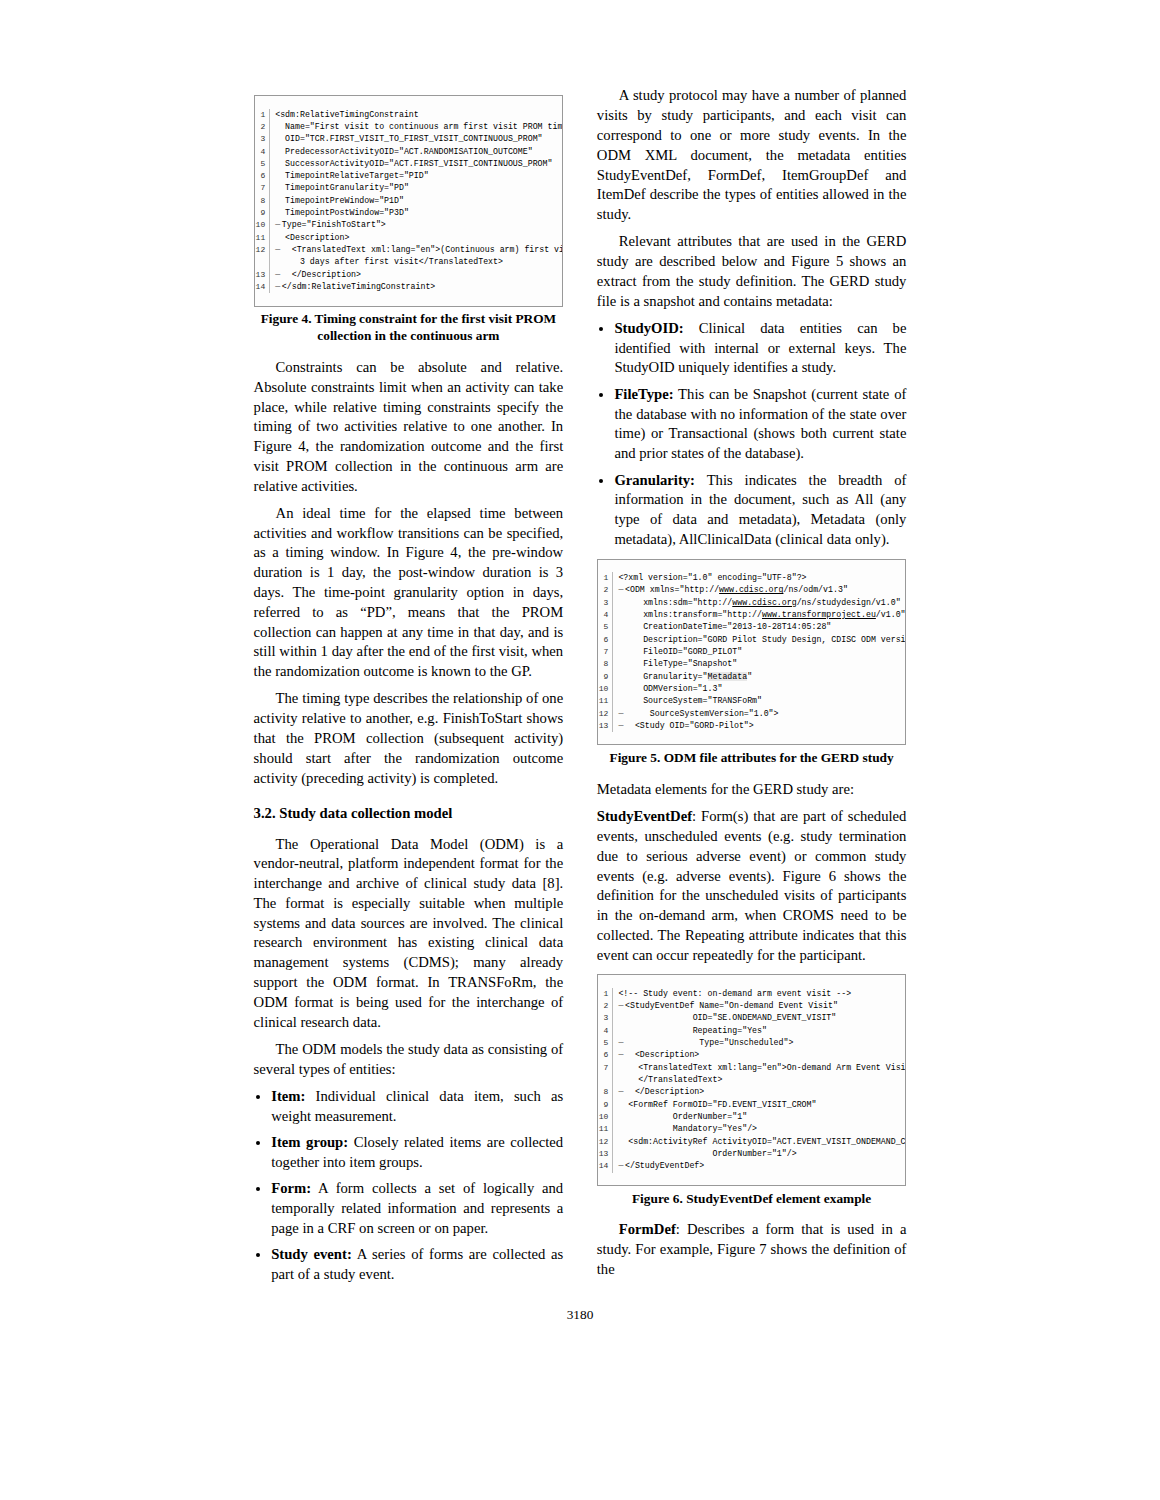| 1 | <sdm:RelativeTimingConstraint |
| 2 | Name="First visit to continuous arm first visit PROM timing constraint" |
| 3 | OID="TCR.FIRST_VISIT_TO_FIRST_VISIT_CONTINUOUS_PROM" |
| 4 | PredecessorActivityOID="ACT.RANDOMISATION_OUTCOME" |
| 5 | SuccessorActivityOID="ACT.FIRST_VISIT_CONTINUOUS_PROM" |
| 6 | TimepointRelativeTarget="PID" |
| 7 | TimepointGranularity="PD" |
| 8 | TimepointPreWindow="P1D" |
| 9 | TimepointPostWindow="P3D" |
| 10 | ─ Type="FinishToStart"> |
| 11 | <Description> |
| 12 | ─ <TranslatedText xml:lang="en">(Continuous arm) first visit PROM within |
| | 3 days after first visit</TranslatedText> |
| 13 | ─ </Description> |
| 14 | ─ </sdm:RelativeTimingConstraint> |
Figure 4. Timing constraint for the first visit PROM collection in the continuous arm
Constraints can be absolute and relative. Absolute constraints limit when an activity can take place, while relative timing constraints specify the timing of two activities relative to one another. In Figure 4, the randomization outcome and the first visit PROM collection in the continuous arm are relative activities.
An ideal time for the elapsed time between activities and workflow transitions can be specified, as a timing window. In Figure 4, the pre-window duration is 1 day, the post-window duration is 3 days. The time-point granularity option in days, referred to as “PD”, means that the PROM collection can happen at any time in that day, and is still within 1 day after the end of the first visit, when the randomization outcome is known to the GP.
The timing type describes the relationship of one activity relative to another, e.g. FinishToStart shows that the PROM collection (subsequent activity) should start after the randomization outcome activity (preceding activity) is completed.
3.2. Study data collection model
The Operational Data Model (ODM) is a vendor-neutral, platform independent format for the interchange and archive of clinical study data [8]. The format is especially suitable when multiple systems and data sources are involved. The clinical research environment has existing clinical data management systems (CDMS); many already support the ODM format. In TRANSFoRm, the ODM format is being used for the interchange of clinical research data.
The ODM models the study data as consisting of several types of entities:
Item: Individual clinical data item, such as weight measurement.
Item group: Closely related items are collected together into item groups.
Form: A form collects a set of logically and temporally related information and represents a page in a CRF on screen or on paper.
Study event: A series of forms are collected as part of a study event.
A study protocol may have a number of planned visits by study participants, and each visit can correspond to one or more study events. In the ODM XML document, the metadata entities StudyEventDef, FormDef, ItemGroupDef and ItemDef describe the types of entities allowed in the study.
Relevant attributes that are used in the GERD study are described below and Figure 5 shows an extract from the study definition. The GERD study file is a snapshot and contains metadata:
StudyOID: Clinical data entities can be identified with internal or external keys. The StudyOID uniquely identifies a study.
FileType: This can be Snapshot (current state of the database with no information of the state over time) or Transactional (shows both current state and prior states of the database).
Granularity: This indicates the breadth of information in the document, such as All (any type of data and metadata), Metadata (only metadata), AllClinicalData (clinical data only).
| 1 | <?xml version="1.0" encoding="UTF-8"?> |
| 2 | ─ <ODM xmlns="http:// www.cdisc.org /ns/odm/v1.3" |
| 3 | xmlns:sdm="http:// www.cdisc.org /ns/studydesign/v1.0" |
| 4 | xmlns:transform="http:// www.transformproject.eu /v1.0" |
| 5 | CreationDateTime="2013-10-28T14:05:28" |
| 6 | Description="GORD Pilot Study Design, CDISC ODM version 1.3 format" |
| 7 | FileOID="GORD_PILOT" |
| 8 | FileType="Snapshot" |
| 9 | Granularity=" Metadata " |
| 10 | ODMVersion="1.3" |
| 11 | SourceSystem="TRANSFoRm" |
| 12 | ─ SourceSystemVersion="1.0"> |
| 13 | ─ <Study OID="GORD-Pilot"> |
Figure 5. ODM file attributes for the GERD study
Metadata elements for the GERD study are:
StudyEventDef: Form(s) that are part of scheduled events, unscheduled events (e.g. study termination due to serious adverse event) or common study events (e.g. adverse events). Figure 6 shows the definition for the unscheduled visits of participants in the on-demand arm, when CROMS need to be collected. The Repeating attribute indicates that this event can occur repeatedly for the participant.
| 1 | <!-- Study event: on-demand arm event visit --> |
| 2 | ─ <StudyEventDef Name="On-demand Event Visit" |
| 3 | OID="SE.ONDEMAND_EVENT_VISIT" |
| 4 | Repeating="Yes" |
| 5 | ─ Type="Unscheduled"> |
| 6 | ─ <Description> |
| 7 | <TranslatedText xml:lang="en">On-demand Arm Event Visit |
| | </TranslatedText> |
| 8 | ─ </Description> |
| 9 | <FormRef FormOID="FD.EVENT_VISIT_CROM" |
| 10 | OrderNumber="1" |
| 11 | Mandatory="Yes"/> |
| 12 | <sdm:ActivityRef ActivityOID="ACT.EVENT_VISIT_ONDEMAND_CROM" |
| 13 | OrderNumber="1"/> |
| 14 | ─ </StudyEventDef> |
Figure 6. StudyEventDef element example
FormDef: Describes a form that is used in a study. For example, Figure 7 shows the definition of the
3180